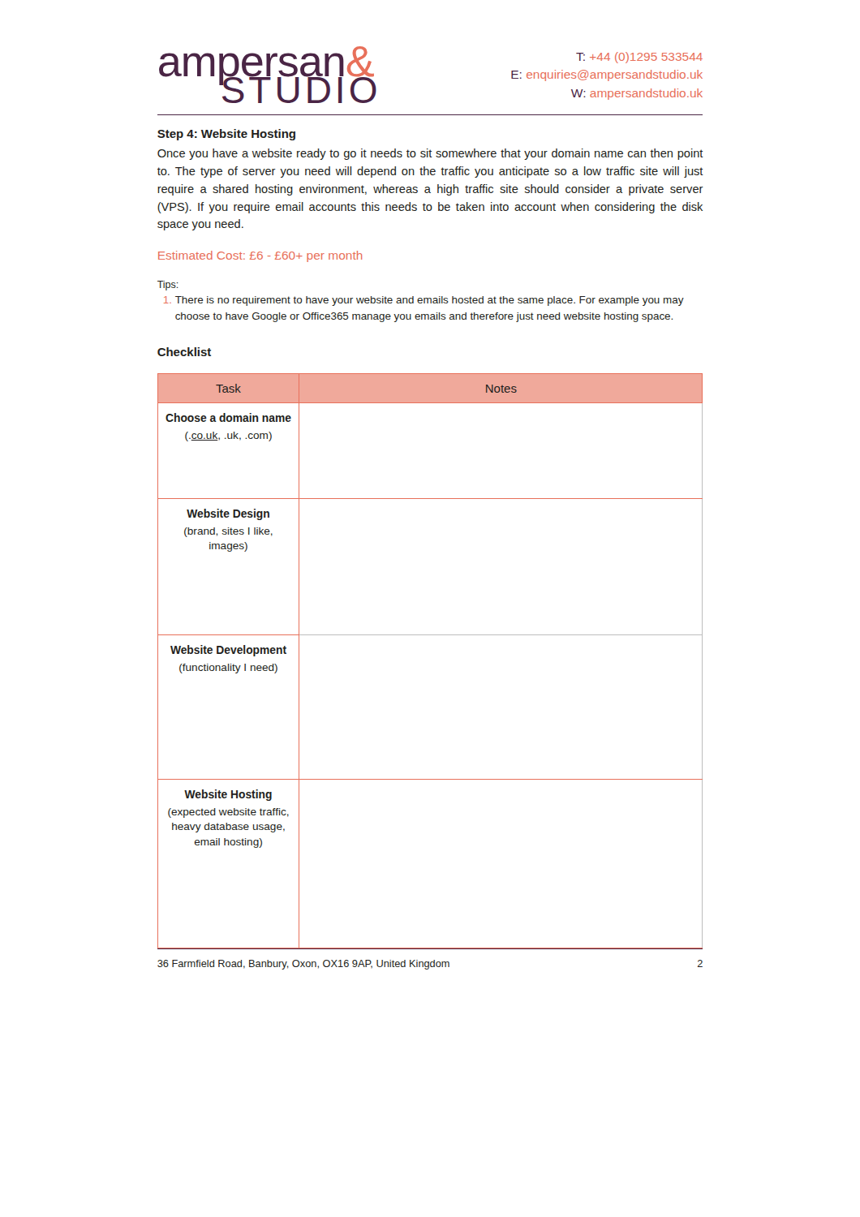ampersan& STUDIO
T: +44 (0)1295 533544
E: enquiries@ampersandstudio.uk
W: ampersandstudio.uk
Step 4: Website Hosting
Once you have a website ready to go it needs to sit somewhere that your domain name can then point to. The type of server you need will depend on the traffic you anticipate so a low traffic site will just require a shared hosting environment, whereas a high traffic site should consider a private server (VPS). If you require email accounts this needs to be taken into account when considering the disk space you need.
Estimated Cost: £6 - £60+ per month
Tips:
There is no requirement to have your website and emails hosted at the same place. For example you may choose to have Google or Office365 manage you emails and therefore just need website hosting space.
Checklist
| Task | Notes |
| --- | --- |
| Choose a domain name (. co.uk , .uk, .com) | |
| Website Design (brand, sites I like, images) | |
| Website Development (functionality I need) | |
| Website Hosting (expected website traffic, heavy database usage, email hosting) | |
36 Farmfield Road, Banbury, Oxon, OX16 9AP, United Kingdom 2